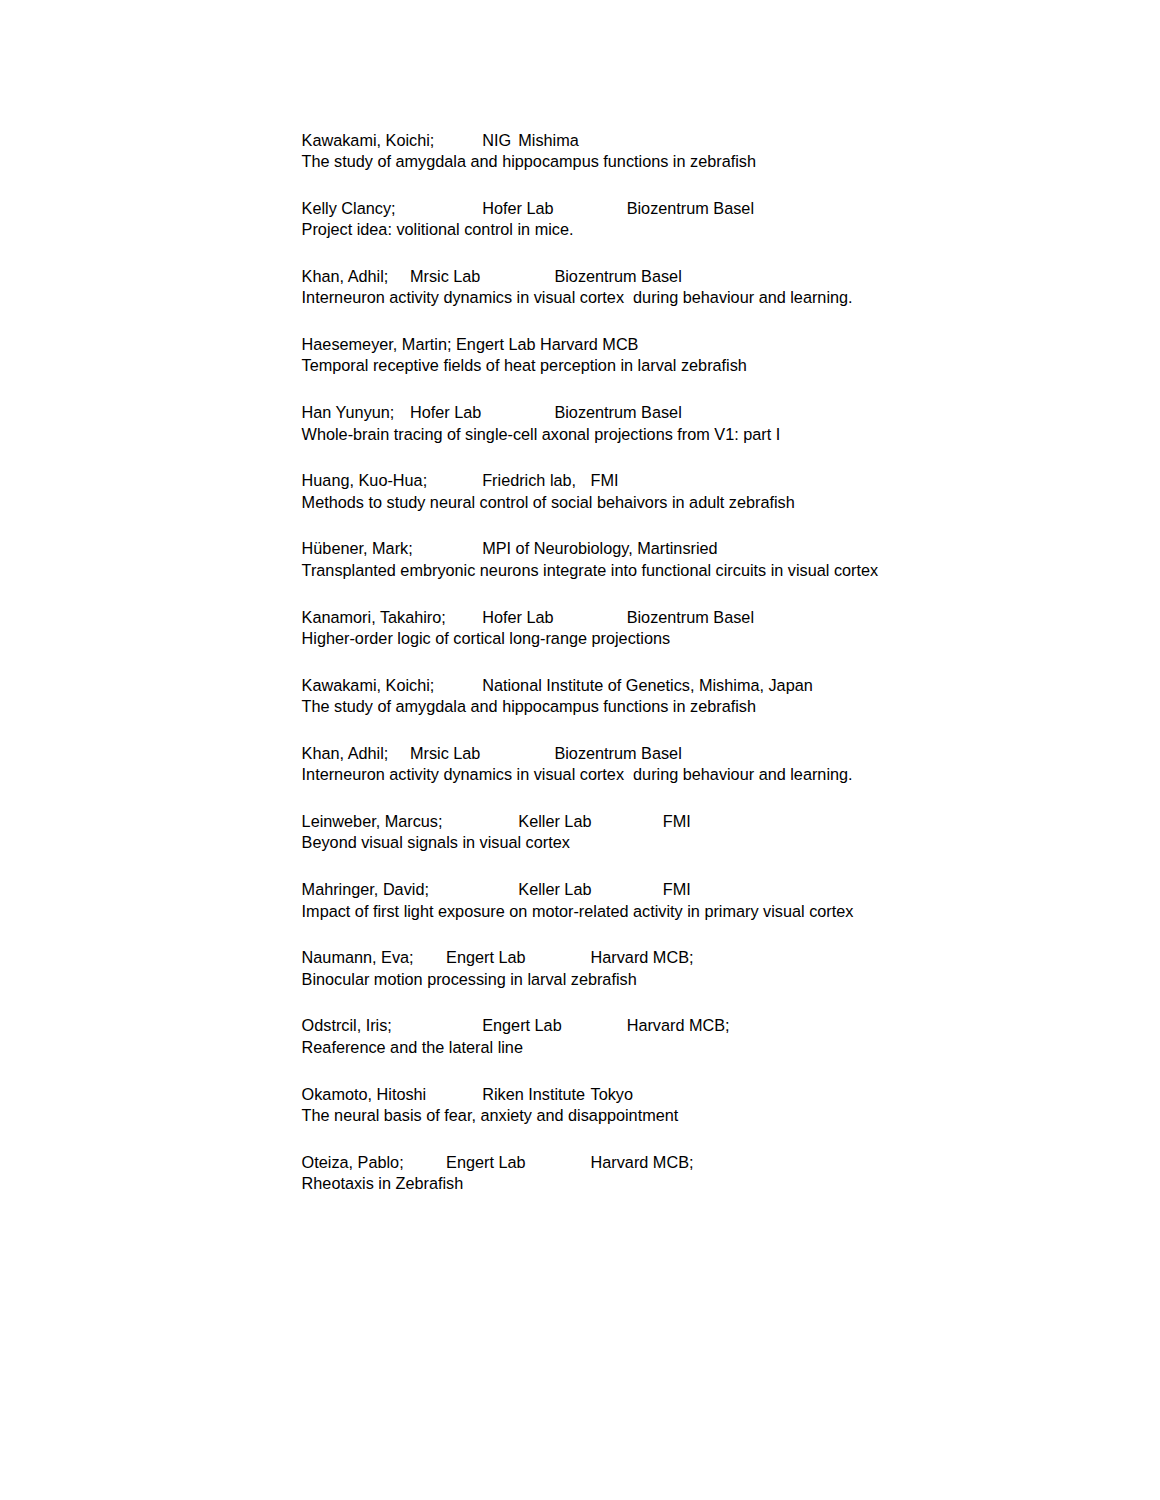Kawakami, Koichi; NIG Mishima
The study of amygdala and hippocampus functions in zebrafish
Kelly Clancy; Hofer Lab Biozentrum Basel
Project idea: volitional control in mice.
Khan, Adhil; Mrsic Lab Biozentrum Basel
Interneuron activity dynamics in visual cortex during behaviour and learning.
Haesemeyer, Martin; Engert Lab Harvard MCB
Temporal receptive fields of heat perception in larval zebrafish
Han Yunyun; Hofer Lab Biozentrum Basel
Whole-brain tracing of single-cell axonal projections from V1: part I
Huang, Kuo-Hua; Friedrich lab, FMI
Methods to study neural control of social behaivors in adult zebrafish
Hübener, Mark; MPI of Neurobiology, Martinsried
Transplanted embryonic neurons integrate into functional circuits in visual cortex
Kanamori, Takahiro; Hofer Lab Biozentrum Basel
Higher-order logic of cortical long-range projections
Kawakami, Koichi; National Institute of Genetics, Mishima, Japan
The study of amygdala and hippocampus functions in zebrafish
Khan, Adhil; Mrsic Lab Biozentrum Basel
Interneuron activity dynamics in visual cortex during behaviour and learning.
Leinweber, Marcus; Keller Lab FMI
Beyond visual signals in visual cortex
Mahringer, David; Keller Lab FMI
Impact of first light exposure on motor-related activity in primary visual cortex
Naumann, Eva; Engert Lab Harvard MCB;
Binocular motion processing in larval zebrafish
Odstrcil, Iris; Engert Lab Harvard MCB;
Reaference and the lateral line
Okamoto, Hitoshi Riken Institute Tokyo
The neural basis of fear, anxiety and disappointment
Oteiza, Pablo; Engert Lab Harvard MCB;
Rheotaxis in Zebrafish